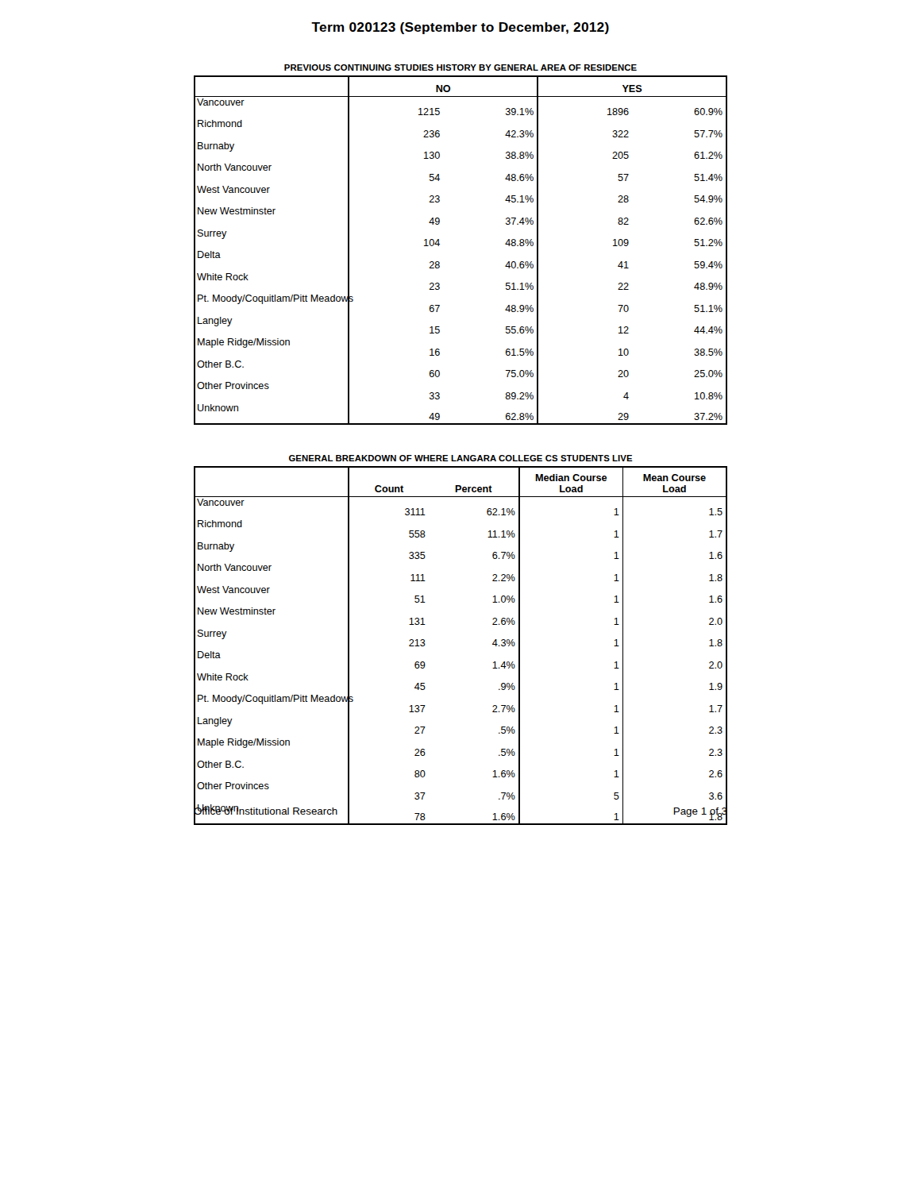Term 020123 (September to December, 2012)
PREVIOUS CONTINUING STUDIES HISTORY BY GENERAL AREA OF RESIDENCE
| | NO | YES |
| --- | --- | --- |
| Vancouver | 1215 | 39.1% | 1896 | 60.9% |
| Richmond | 236 | 42.3% | 322 | 57.7% |
| Burnaby | 130 | 38.8% | 205 | 61.2% |
| North Vancouver | 54 | 48.6% | 57 | 51.4% |
| West Vancouver | 23 | 45.1% | 28 | 54.9% |
| New Westminster | 49 | 37.4% | 82 | 62.6% |
| Surrey | 104 | 48.8% | 109 | 51.2% |
| Delta | 28 | 40.6% | 41 | 59.4% |
| White Rock | 23 | 51.1% | 22 | 48.9% |
| Pt. Moody/Coquitlam/Pitt Meadows | 67 | 48.9% | 70 | 51.1% |
| Langley | 15 | 55.6% | 12 | 44.4% |
| Maple Ridge/Mission | 16 | 61.5% | 10 | 38.5% |
| Other B.C. | 60 | 75.0% | 20 | 25.0% |
| Other Provinces | 33 | 89.2% | 4 | 10.8% |
| Unknown | 49 | 62.8% | 29 | 37.2% |
GENERAL BREAKDOWN OF WHERE LANGARA COLLEGE CS STUDENTS LIVE
| | Count | Percent | Median Course Load | Mean Course Load |
| --- | --- | --- | --- | --- |
| Vancouver | 3111 | 62.1% | 1 | 1.5 |
| Richmond | 558 | 11.1% | 1 | 1.7 |
| Burnaby | 335 | 6.7% | 1 | 1.6 |
| North Vancouver | 111 | 2.2% | 1 | 1.8 |
| West Vancouver | 51 | 1.0% | 1 | 1.6 |
| New Westminster | 131 | 2.6% | 1 | 2.0 |
| Surrey | 213 | 4.3% | 1 | 1.8 |
| Delta | 69 | 1.4% | 1 | 2.0 |
| White Rock | 45 | .9% | 1 | 1.9 |
| Pt. Moody/Coquitlam/Pitt Meadows | 137 | 2.7% | 1 | 1.7 |
| Langley | 27 | .5% | 1 | 2.3 |
| Maple Ridge/Mission | 26 | .5% | 1 | 2.3 |
| Other B.C. | 80 | 1.6% | 1 | 2.6 |
| Other Provinces | 37 | .7% | 5 | 3.6 |
| Unknown | 78 | 1.6% | 1 | 1.8 |
Office of Institutional Research Page 1 of 3